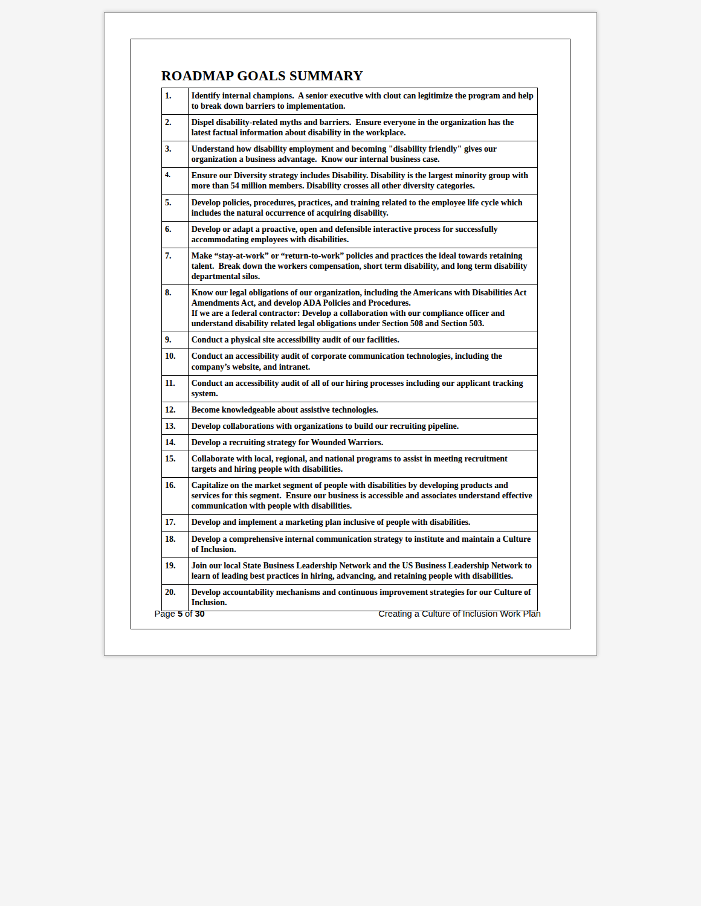ROADMAP GOALS SUMMARY
| 1. | Identify internal champions. A senior executive with clout can legitimize the program and help to break down barriers to implementation. |
| 2. | Dispel disability-related myths and barriers. Ensure everyone in the organization has the latest factual information about disability in the workplace. |
| 3. | Understand how disability employment and becoming "disability friendly" gives our organization a business advantage. Know our internal business case. |
| 4. | Ensure our Diversity strategy includes Disability. Disability is the largest minority group with more than 54 million members. Disability crosses all other diversity categories. |
| 5. | Develop policies, procedures, practices, and training related to the employee life cycle which includes the natural occurrence of acquiring disability. |
| 6. | Develop or adapt a proactive, open and defensible interactive process for successfully accommodating employees with disabilities. |
| 7. | Make “stay-at-work” or “return-to-work” policies and practices the ideal towards retaining talent. Break down the workers compensation, short term disability, and long term disability departmental silos. |
| 8. | Know our legal obligations of our organization, including the Americans with Disabilities Act Amendments Act, and develop ADA Policies and Procedures. If we are a federal contractor: Develop a collaboration with our compliance officer and understand disability related legal obligations under Section 508 and Section 503. |
| 9. | Conduct a physical site accessibility audit of our facilities. |
| 10. | Conduct an accessibility audit of corporate communication technologies, including the company’s website, and intranet. |
| 11. | Conduct an accessibility audit of all of our hiring processes including our applicant tracking system. |
| 12. | Become knowledgeable about assistive technologies. |
| 13. | Develop collaborations with organizations to build our recruiting pipeline. |
| 14. | Develop a recruiting strategy for Wounded Warriors. |
| 15. | Collaborate with local, regional, and national programs to assist in meeting recruitment targets and hiring people with disabilities. |
| 16. | Capitalize on the market segment of people with disabilities by developing products and services for this segment. Ensure our business is accessible and associates understand effective communication with people with disabilities. |
| 17. | Develop and implement a marketing plan inclusive of people with disabilities. |
| 18. | Develop a comprehensive internal communication strategy to institute and maintain a Culture of Inclusion. |
| 19. | Join our local State Business Leadership Network and the US Business Leadership Network to learn of leading best practices in hiring, advancing, and retaining people with disabilities. |
| 20. | Develop accountability mechanisms and continuous improvement strategies for our Culture of Inclusion. |
Page 5 of 30
Creating a Culture of Inclusion Work Plan